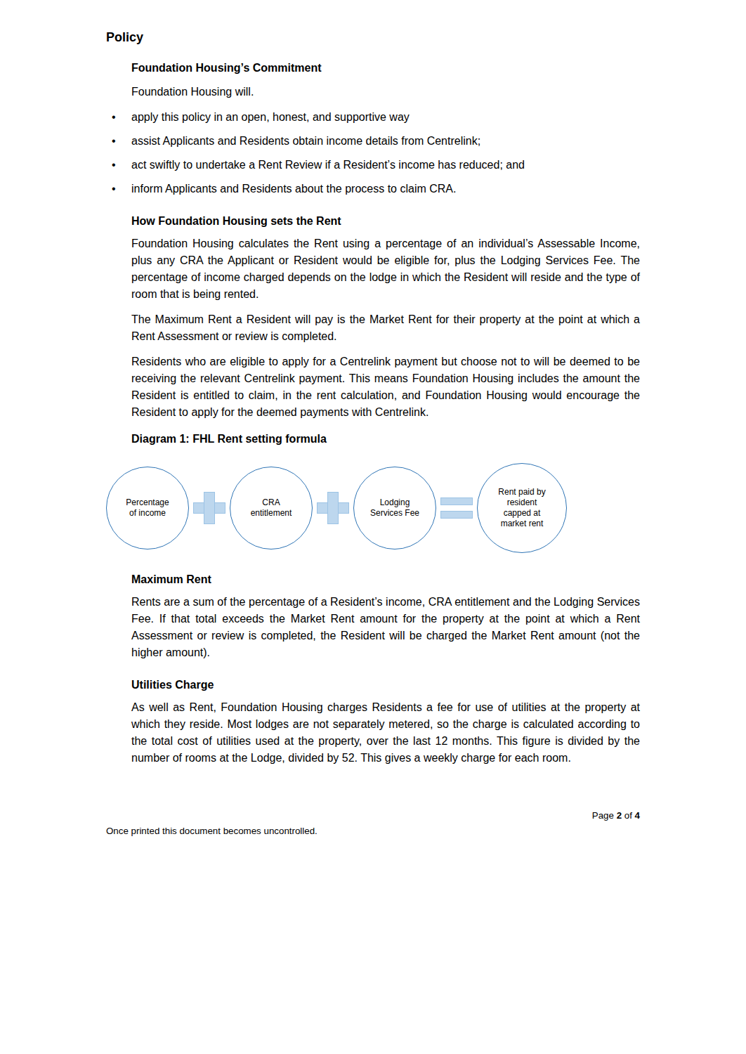Policy
Foundation Housing’s Commitment
Foundation Housing will.
apply this policy in an open, honest, and supportive way
assist Applicants and Residents obtain income details from Centrelink;
act swiftly to undertake a Rent Review if a Resident’s income has reduced; and
inform Applicants and Residents about the process to claim CRA.
How Foundation Housing sets the Rent
Foundation Housing calculates the Rent using a percentage of an individual’s Assessable Income, plus any CRA the Applicant or Resident would be eligible for, plus the Lodging Services Fee. The percentage of income charged depends on the lodge in which the Resident will reside and the type of room that is being rented.
The Maximum Rent a Resident will pay is the Market Rent for their property at the point at which a Rent Assessment or review is completed.
Residents who are eligible to apply for a Centrelink payment but choose not to will be deemed to be receiving the relevant Centrelink payment. This means Foundation Housing includes the amount the Resident is entitled to claim, in the rent calculation, and Foundation Housing would encourage the Resident to apply for the deemed payments with Centrelink.
Diagram 1: FHL Rent setting formula
Percentage
of income
CRA
entitlement
Lodging
Services Fee
Rent paid by
resident
capped at
market rent
Maximum Rent
Rents are a sum of the percentage of a Resident’s income, CRA entitlement and the Lodging Services Fee. If that total exceeds the Market Rent amount for the property at the point at which a Rent Assessment or review is completed, the Resident will be charged the Market Rent amount (not the higher amount).
Utilities Charge
As well as Rent, Foundation Housing charges Residents a fee for use of utilities at the property at which they reside. Most lodges are not separately metered, so the charge is calculated according to the total cost of utilities used at the property, over the last 12 months. This figure is divided by the number of rooms at the Lodge, divided by 52. This gives a weekly charge for each room.
Page 2 of 4
Once printed this document becomes uncontrolled.